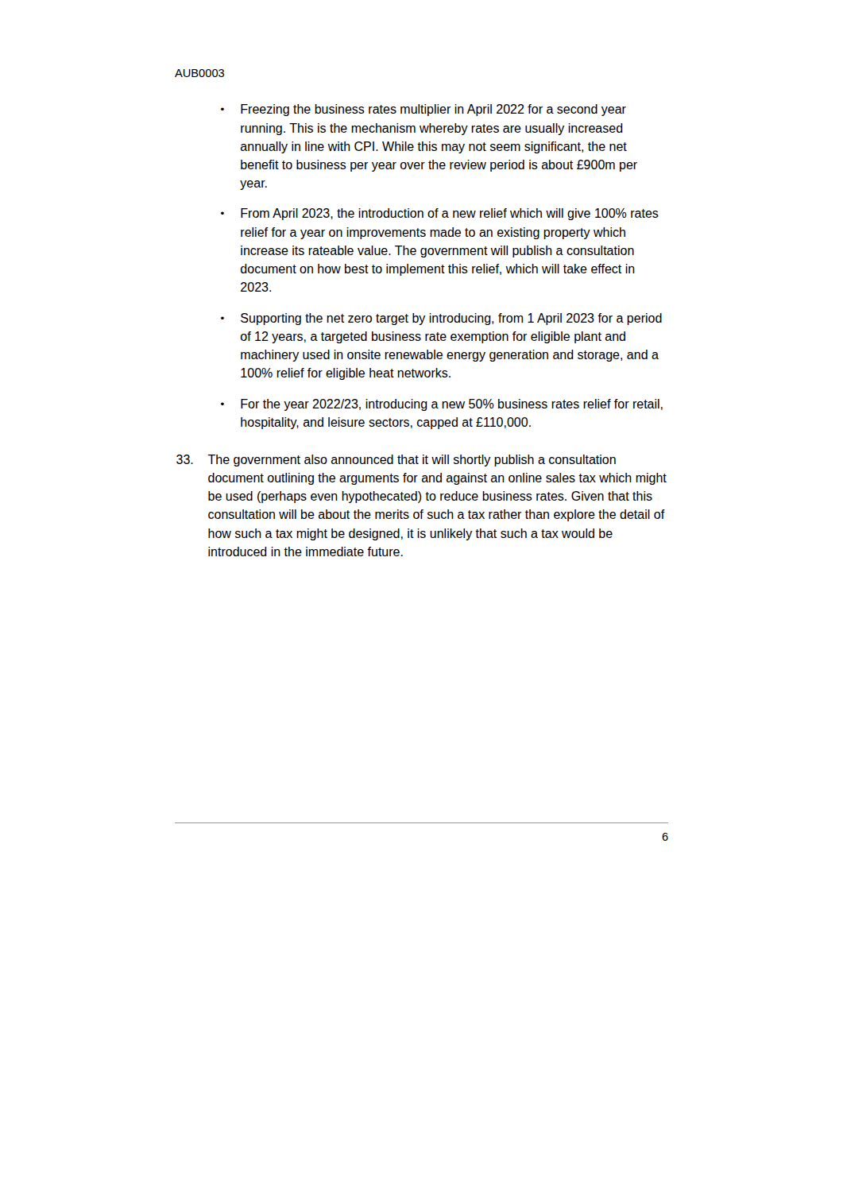AUB0003
Freezing the business rates multiplier in April 2022 for a second year running. This is the mechanism whereby rates are usually increased annually in line with CPI. While this may not seem significant, the net benefit to business per year over the review period is about £900m per year.
From April 2023, the introduction of a new relief which will give 100% rates relief for a year on improvements made to an existing property which increase its rateable value. The government will publish a consultation document on how best to implement this relief, which will take effect in 2023.
Supporting the net zero target by introducing, from 1 April 2023 for a period of 12 years, a targeted business rate exemption for eligible plant and machinery used in onsite renewable energy generation and storage, and a 100% relief for eligible heat networks.
For the year 2022/23, introducing a new 50% business rates relief for retail, hospitality, and leisure sectors, capped at £110,000.
33.
The government also announced that it will shortly publish a consultation document outlining the arguments for and against an online sales tax which might be used (perhaps even hypothecated) to reduce business rates. Given that this consultation will be about the merits of such a tax rather than explore the detail of how such a tax might be designed, it is unlikely that such a tax would be introduced in the immediate future.
6